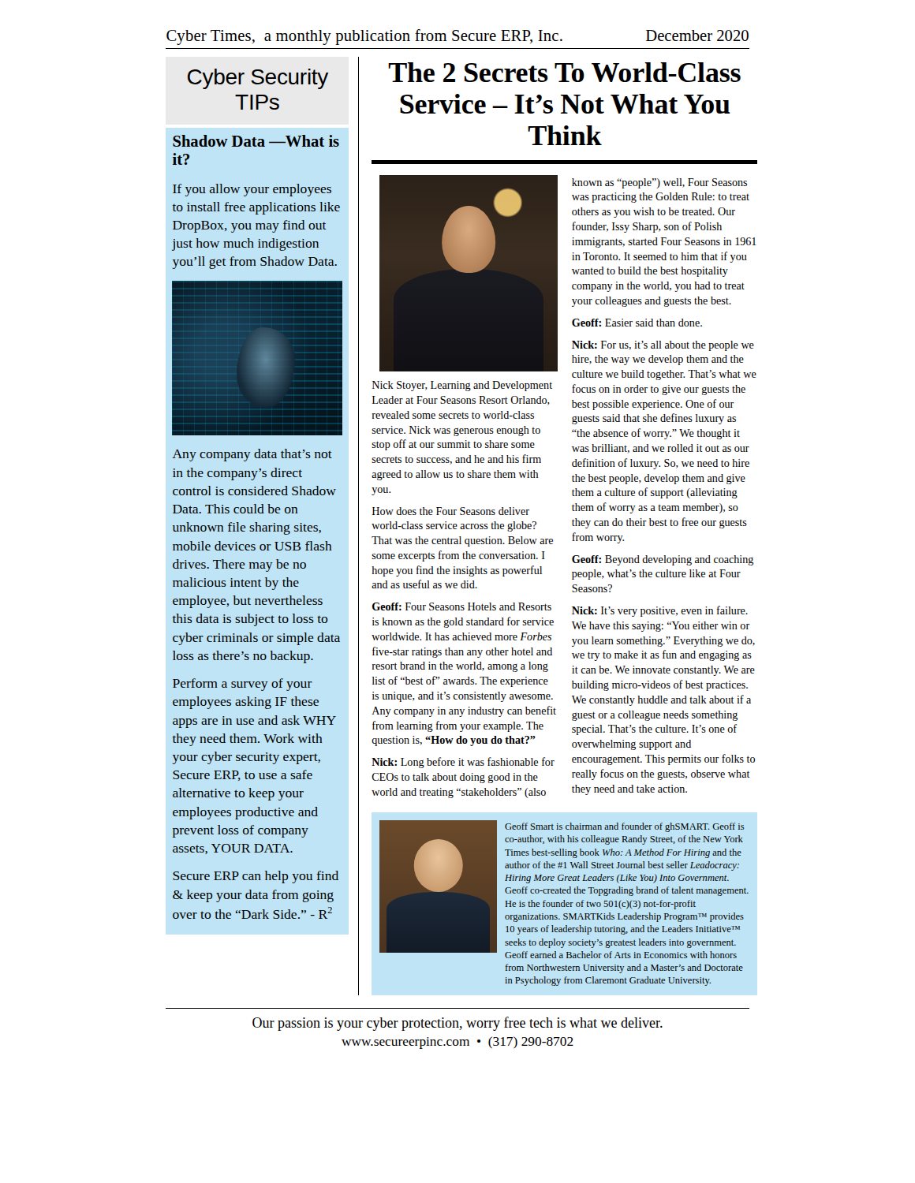Cyber Times, a monthly publication from Secure ERP, Inc.
December 2020
Cyber Security TIPs
Shadow Data —What is it?
If you allow your employees to install free applications like DropBox, you may find out just how much indigestion you’ll get from Shadow Data.
Any company data that’s not in the company’s direct control is considered Shadow Data. This could be on unknown file sharing sites, mobile devices or USB flash drives. There may be no malicious intent by the employee, but nevertheless this data is subject to loss to cyber criminals or simple data loss as there’s no backup.
Perform a survey of your employees asking IF these apps are in use and ask WHY they need them. Work with your cyber security expert, Secure ERP, to use a safe alternative to keep your employees productive and prevent loss of company assets, YOUR DATA.
Secure ERP can help you find & keep your data from going over to the “Dark Side.” - R2
The 2 Secrets To World-Class Service – It’s Not What You Think
Nick Stoyer, Learning and Development Leader at Four Seasons Resort Orlando, revealed some secrets to world-class service. Nick was generous enough to stop off at our summit to share some secrets to success, and he and his firm agreed to allow us to share them with you.
How does the Four Seasons deliver world-class service across the globe? That was the central question. Below are some excerpts from the conversation. I hope you find the insights as powerful and as useful as we did.
Geoff: Four Seasons Hotels and Resorts is known as the gold standard for service worldwide. It has achieved more Forbes five-star ratings than any other hotel and resort brand in the world, among a long list of “best of” awards. The experience is unique, and it’s consistently awesome. Any company in any industry can benefit from learning from your example. The question is, “How do you do that?”
Nick: Long before it was fashionable for CEOs to talk about doing good in the world and treating “stakeholders” (also known as “people”) well, Four Seasons was practicing the Golden Rule: to treat others as you wish to be treated. Our founder, Issy Sharp, son of Polish immigrants, started Four Seasons in 1961 in Toronto. It seemed to him that if you wanted to build the best hospitality company in the world, you had to treat your colleagues and guests the best.
Geoff: Easier said than done.
Nick: For us, it’s all about the people we hire, the way we develop them and the culture we build together. That’s what we focus on in order to give our guests the best possible experience. One of our guests said that she defines luxury as “the absence of worry.” We thought it was brilliant, and we rolled it out as our definition of luxury. So, we need to hire the best people, develop them and give them a culture of support (alleviating them of worry as a team member), so they can do their best to free our guests from worry.
Geoff: Beyond developing and coaching people, what’s the culture like at Four Seasons?
Nick: It’s very positive, even in failure. We have this saying: “You either win or you learn something.” Everything we do, we try to make it as fun and engaging as it can be. We innovate constantly. We are building micro-videos of best practices. We constantly huddle and talk about if a guest or a colleague needs something special. That’s the culture. It’s one of overwhelming support and encouragement. This permits our folks to really focus on the guests, observe what they need and take action.
Geoff Smart is chairman and founder of ghSMART. Geoff is co-author, with his colleague Randy Street, of the New York Times best-selling book Who: A Method For Hiring and the author of the #1 Wall Street Journal best seller Leadocracy: Hiring More Great Leaders (Like You) Into Government. Geoff co-created the Topgrading brand of talent management. He is the founder of two 501(c)(3) not-for-profit organizations. SMARTKids Leadership Program™ provides 10 years of leadership tutoring, and the Leaders Initiative™ seeks to deploy society’s greatest leaders into government. Geoff earned a Bachelor of Arts in Economics with honors from Northwestern University and a Master’s and Doctorate in Psychology from Claremont Graduate University.
Our passion is your cyber protection, worry free tech is what we deliver.
www.secureerpinc.com • (317) 290-8702